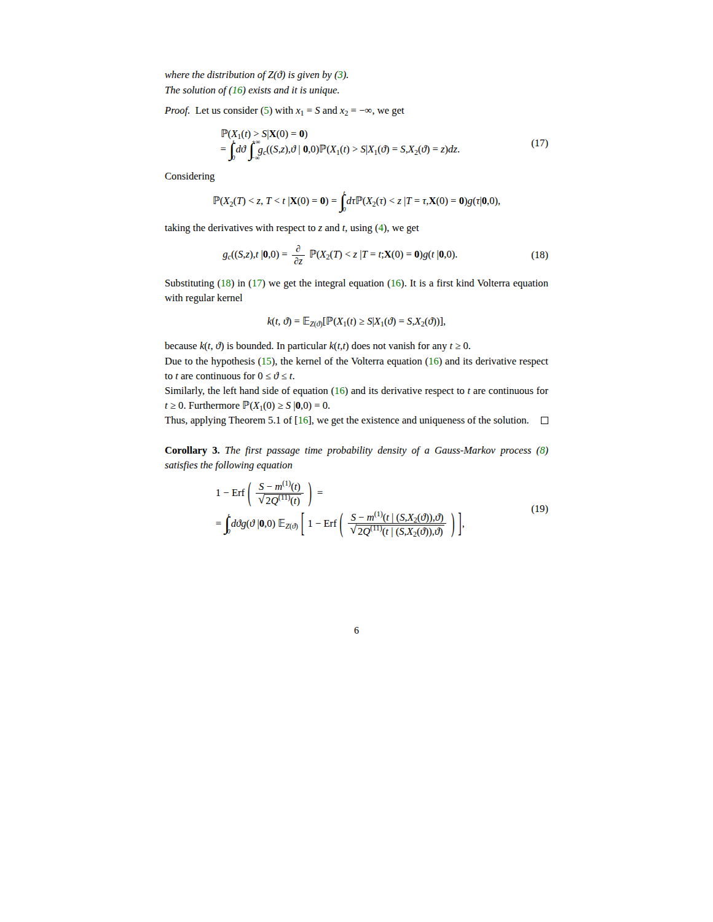where the distribution of Z(ϑ) is given by (3).
The solution of (16) exists and it is unique.
Proof. Let us consider (5) with x1 = S and x2 = −∞, we get
ℙ(X1(t) > S|X(0) = 0) = ∫0 t dϑ ∫−∞+∞ gc((S,z),ϑ | 0,0)ℙ(X1(t) > S|X1(ϑ) = S,X2(ϑ) = z)dz.
(17)
Considering
ℙ(X2(T) < z, T < t |X(0) = 0) = ∫0 t dτ ℙ(X2(τ) < z |T = τ,X(0) = 0)g(τ|0,0),
taking the derivatives with respect to z and t, using (4), we get
gc((S,z),t |0,0) = ∂∂z ℙ(X2(T) < z |T = t;X(0) = 0)g(t |0,0).
(18)
Substituting (18) in (17) we get the integral equation (16). It is a first kind Volterra equation with regular kernel
k(t, ϑ) = 𝔼Z(ϑ)[ℙ(X1(t) ≥ S|X1(ϑ) = S,X2(ϑ))],
because k(t, ϑ) is bounded. In particular k(t,t) does not vanish for any t ≥ 0.
Due to the hypothesis (15), the kernel of the Volterra equation (16) and its derivative respect to t are continuous for 0 ≤ ϑ ≤ t.
Similarly, the left hand side of equation (16) and its derivative respect to t are continuous for t ≥ 0. Furthermore ℙ(X1(0) ≥ S |0,0) = 0.
Thus, applying Theorem 5.1 of [16], we get the existence and uniqueness of the solution.
Corollary 3. The first passage time probability density of a Gauss-Markov process (8) satisfies the following equation
1 − Erf ( S − m(1)(t) 2Q(11)(t) ) = = ∫0 t dϑg(ϑ |0,0) 𝔼Z(ϑ) [ 1 − Erf ( S − m(1)(t | (S,X2(ϑ)),ϑ) 2Q(11)(t | (S,X2(ϑ)),ϑ) ) ],
(19)
6